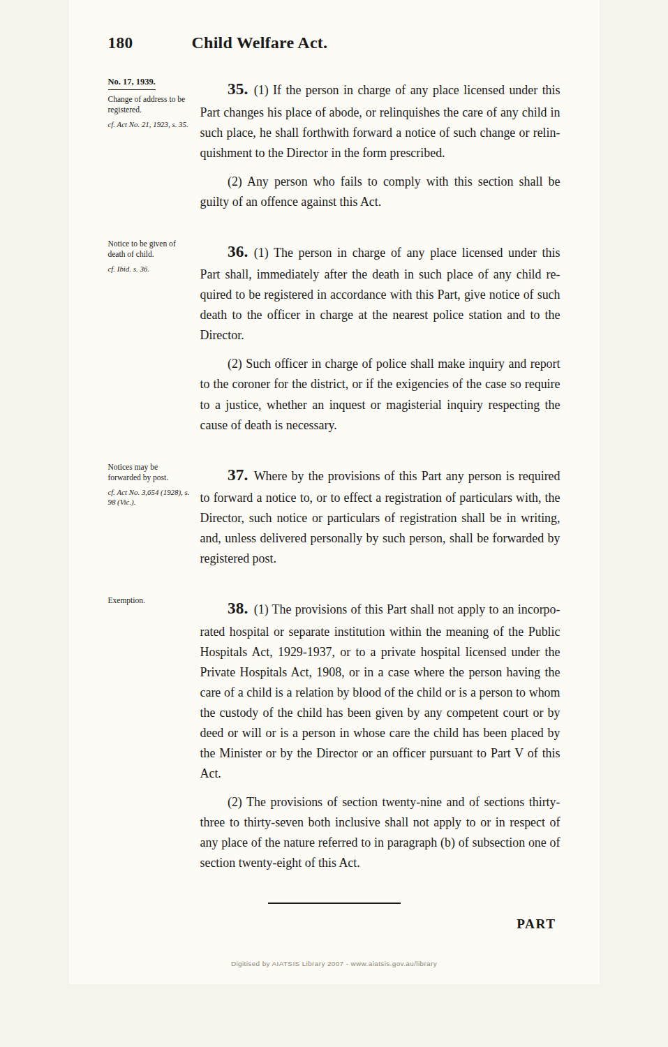180
Child Welfare Act.
No. 17, 1939. Change of address to be registered. cf. Act No. 21, 1923, s. 35.
35.(1) If the person in charge of any place licensed under this Part changes his place of abode, or relinquishes the care of any child in such place, he shall forthwith forward a notice of such change or relinquishment to the Director in the form prescribed.
(2) Any person who fails to comply with this section shall be guilty of an offence against this Act.
Notice to be given of death of child. cf. Ibid. s. 36.
36.(1) The person in charge of any place licensed under this Part shall, immediately after the death in such place of any child required to be registered in accordance with this Part, give notice of such death to the officer in charge at the nearest police station and to the Director.
(2) Such officer in charge of police shall make inquiry and report to the coroner for the district, or if the exigencies of the case so require to a justice, whether an inquest or magisterial inquiry respecting the cause of death is necessary.
Notices may be forwarded by post. cf. Act No. 3,654 (1928), s. 98 (Vic.).
37. Where by the provisions of this Part any person is required to forward a notice to, or to effect a registration of particulars with, the Director, such notice or particulars of registration shall be in writing, and, unless delivered personally by such person, shall be forwarded by registered post.
Exemption.
38.(1) The provisions of this Part shall not apply to an incorporated hospital or separate institution within the meaning of the Public Hospitals Act, 1929-1937, or to a private hospital licensed under the Private Hospitals Act, 1908, or in a case where the person having the care of a child is a relation by blood of the child or is a person to whom the custody of the child has been given by any competent court or by deed or will or is a person in whose care the child has been placed by the Minister or by the Director or an officer pursuant to Part V of this Act.
(2) The provisions of section twenty-nine and of sections thirty-three to thirty-seven both inclusive shall not apply to or in respect of any place of the nature referred to in paragraph (b) of subsection one of section twenty-eight of this Act.
PART
Digitised by AIATSIS Library 2007 - www.aiatsis.gov.au/library